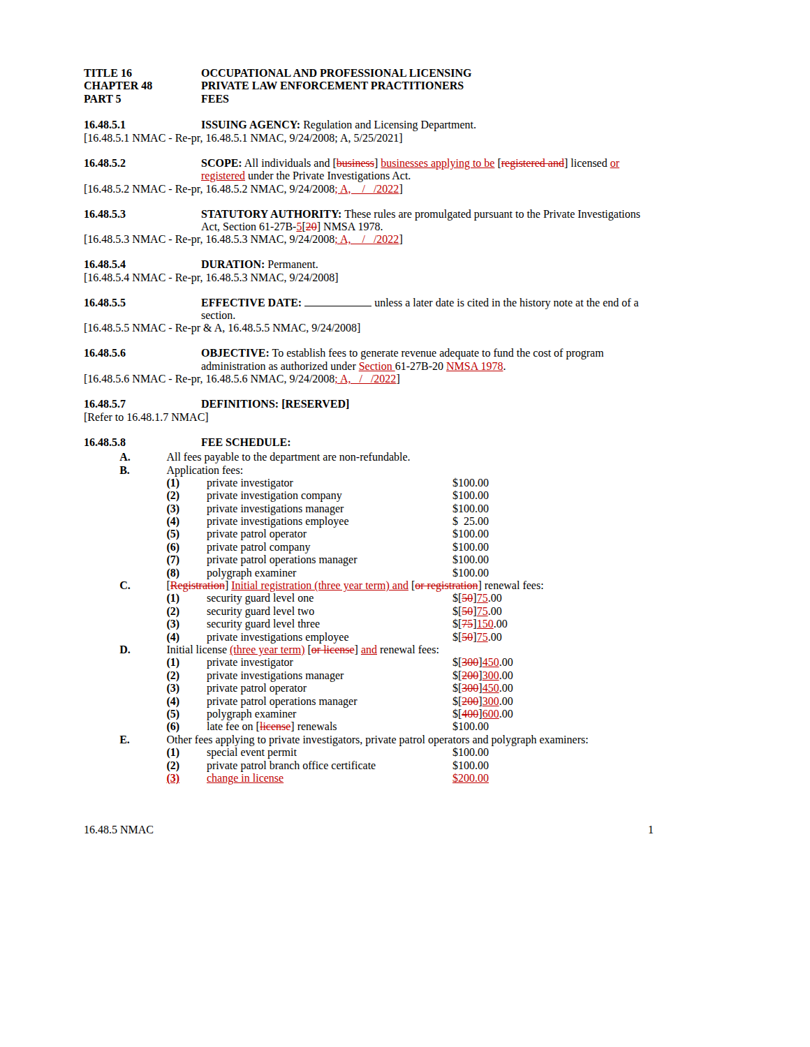TITLE 16 OCCUPATIONAL AND PROFESSIONAL LICENSING
CHAPTER 48 PRIVATE LAW ENFORCEMENT PRACTITIONERS
PART 5 FEES
16.48.5.1 ISSUING AGENCY: Regulation and Licensing Department.
[16.48.5.1 NMAC - Re-pr, 16.48.5.1 NMAC, 9/24/2008; A, 5/25/2021]
16.48.5.2 SCOPE: All individuals and [business] businesses applying to be [registered and] licensed or registered under the Private Investigations Act.
[16.48.5.2 NMAC - Re-pr, 16.48.5.2 NMAC, 9/24/2008; A, / /2022]
16.48.5.3 STATUTORY AUTHORITY: These rules are promulgated pursuant to the Private Investigations Act, Section 61-27B-5[20] NMSA 1978.
[16.48.5.3 NMAC - Re-pr, 16.48.5.3 NMAC, 9/24/2008; A, / /2022]
16.48.5.4 DURATION: Permanent.
[16.48.5.4 NMAC - Re-pr, 16.48.5.3 NMAC, 9/24/2008]
16.48.5.5 EFFECTIVE DATE: unless a later date is cited in the history note at the end of a section.
[16.48.5.5 NMAC - Re-pr & A, 16.48.5.5 NMAC, 9/24/2008]
16.48.5.6 OBJECTIVE: To establish fees to generate revenue adequate to fund the cost of program administration as authorized under Section 61-27B-20 NMSA 1978.
[16.48.5.6 NMAC - Re-pr, 16.48.5.6 NMAC, 9/24/2008; A, / /2022]
16.48.5.7 DEFINITIONS: [RESERVED]
[Refer to 16.48.1.7 NMAC]
16.48.5.8 FEE SCHEDULE:
A. All fees payable to the department are non-refundable.
B. Application fees:
(1) private investigator$100.00
(2) private investigation company$100.00
(3) private investigations manager$100.00
(4) private investigations employee$ 25.00
(5) private patrol operator$100.00
(6) private patrol company$100.00
(7) private patrol operations manager$100.00
(8) polygraph examiner$100.00
C.[Registration] Initial registration (three year term) and [or registration] renewal fees:
(1) security guard level one$[50]75.00
(2) security guard level two$[50]75.00
(3) security guard level three$[75]150.00
(4) private investigations employee$[50]75.00
D. Initial license (three year term) [or license] and renewal fees:
(1) private investigator$[300]450.00
(2) private investigations manager$[200]300.00
(3) private patrol operator$[300]450.00
(4) private patrol operations manager$[200]300.00
(5) polygraph examiner$[400]600.00
(6) late fee on [license] renewals$100.00
E. Other fees applying to private investigators, private patrol operators and polygraph examiners:
(1) special event permit$100.00
(2) private patrol branch office certificate$100.00
(3) change in license$200.00
16.48.5 NMAC 1